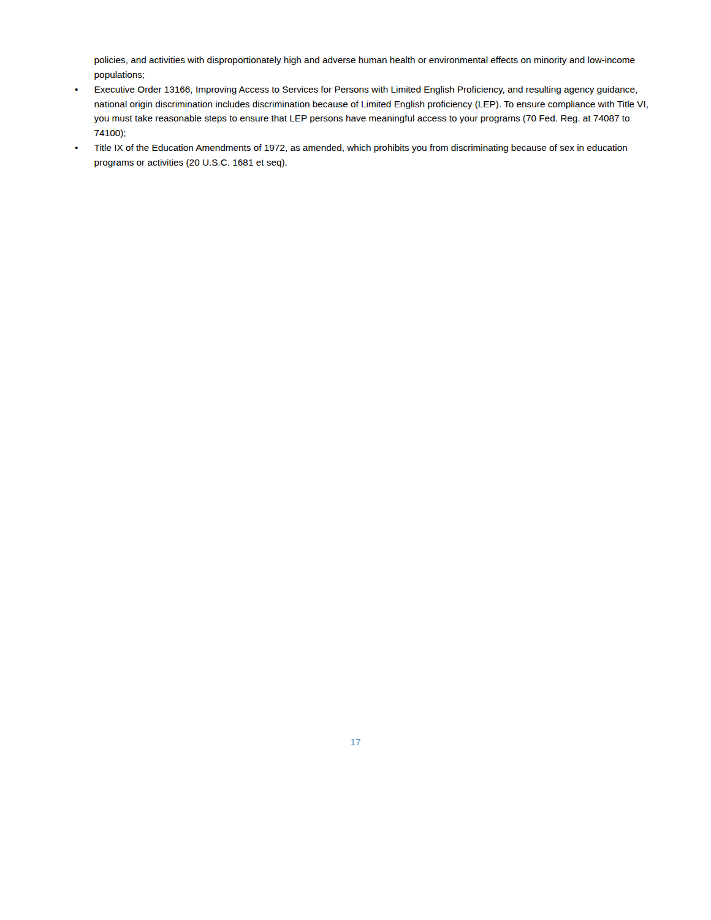policies, and activities with disproportionately high and adverse human health or environmental effects on minority and low-income populations;
Executive Order 13166, Improving Access to Services for Persons with Limited English Proficiency, and resulting agency guidance, national origin discrimination includes discrimination because of Limited English proficiency (LEP). To ensure compliance with Title VI, you must take reasonable steps to ensure that LEP persons have meaningful access to your programs (70 Fed. Reg. at 74087 to 74100);
Title IX of the Education Amendments of 1972, as amended, which prohibits you from discriminating because of sex in education programs or activities (20 U.S.C. 1681 et seq).
17